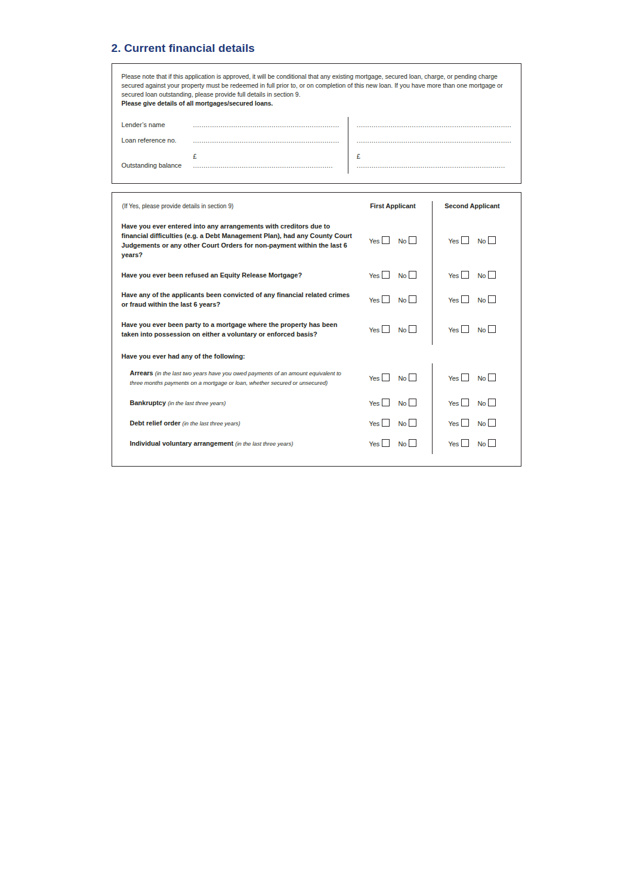2. Current financial details
Please note that if this application is approved, it will be conditional that any existing mortgage, secured loan, charge, or pending charge secured against your property must be redeemed in full prior to, or on completion of this new loan. If you have more than one mortgage or secured loan outstanding, please provide full details in section 9.
Please give details of all mortgages/secured loans.
| Lender’s name | ..................................................................... | ......................................................................... |
| Loan reference no. | ..................................................................... | ......................................................................... |
| Outstanding balance | £ .................................................................. | £ ...................................................................... |
| (If Yes, please provide details in section 9) | First Applicant | Second Applicant |
| --- | --- | --- |
| Have you ever entered into any arrangements with creditors due to financial difficulties (e.g. a Debt Management Plan), had any County Court Judgements or any other Court Orders for non-payment within the last 6 years? | Yes No | Yes No |
| Have you ever been refused an Equity Release Mortgage? | Yes No | Yes No |
| Have any of the applicants been convicted of any financial related crimes or fraud within the last 6 years? | Yes No | Yes No |
| Have you ever been party to a mortgage where the property has been taken into possession on either a voluntary or enforced basis? | Yes No | Yes No |
| Have you ever had any of the following: |
| Arrears (in the last two years have you owed payments of an amount equivalent to three months payments on a mortgage or loan, whether secured or unsecured) | Yes No | Yes No |
| Bankruptcy (in the last three years) | Yes No | Yes No |
| Debt relief order (in the last three years) | Yes No | Yes No |
| Individual voluntary arrangement (in the last three years) | Yes No | Yes No |